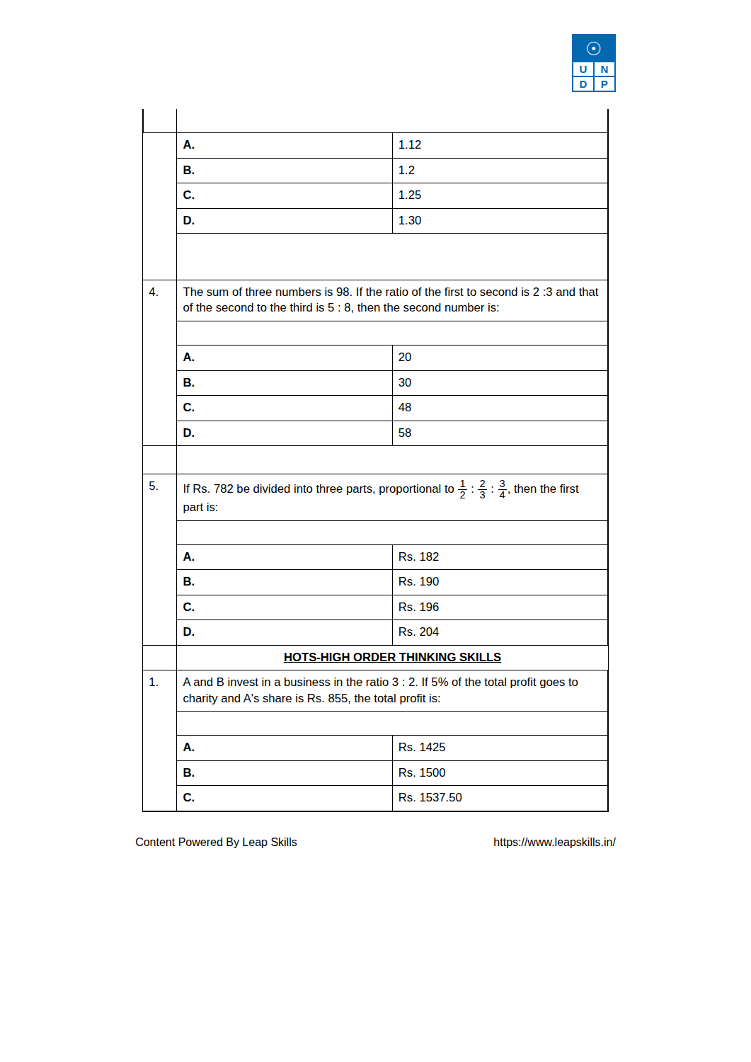☉
UN
DP
| | A. | 1.12 |
| | B. | 1.2 |
| | C. | 1.25 |
| | D. | 1.30 |
| 4. | The sum of three numbers is 98. If the ratio of the first to second is 2 :3 and that of the second to the third is 5 : 8, then the second number is: |
| A. | 20 |
| B. | 30 |
| C. | 48 |
| D. | 58 |
| 5. | If Rs. 782 be divided into three parts, proportional to 1 2 : 2 3 : 3 4 , then the first part is: |
| A. | Rs. 182 |
| B. | Rs. 190 |
| C. | Rs. 196 |
| D. | Rs. 204 |
| | HOTS-HIGH ORDER THINKING SKILLS |
| 1. | A and B invest in a business in the ratio 3 : 2. If 5% of the total profit goes to charity and A's share is Rs. 855, the total profit is: |
| A. | Rs. 1425 |
| B. | Rs. 1500 |
| C. | Rs. 1537.50 |
Content Powered By Leap Skills
https://www.leapskills.in/